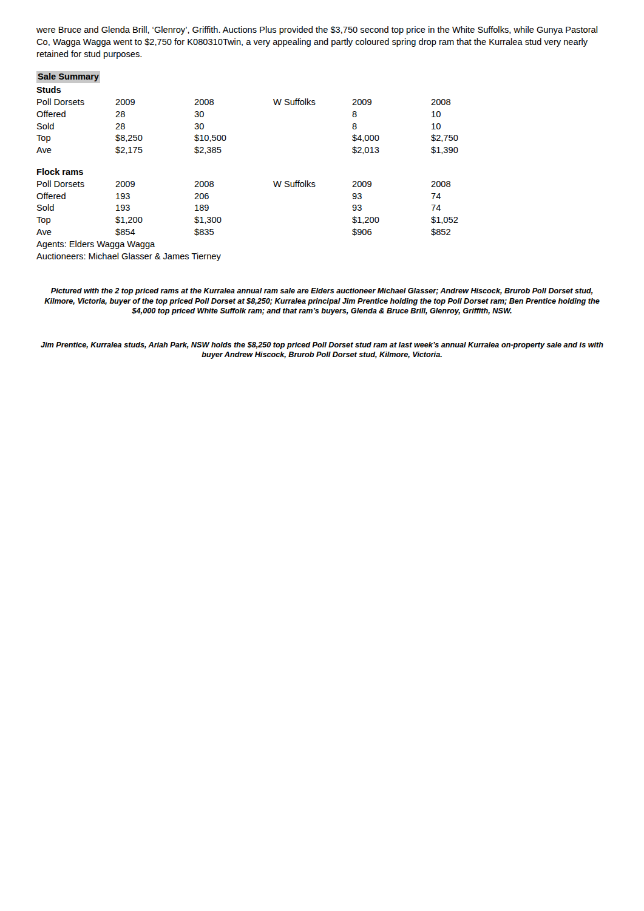were Bruce and Glenda Brill, ‘Glenroy’, Griffith. Auctions Plus provided the $3,750 second top price in the White Suffolks, while Gunya Pastoral Co, Wagga Wagga went to $2,750 for K080310Twin, a very appealing and partly coloured spring drop ram that the Kurralea stud very nearly retained for stud purposes.
Sale Summary
Studs
| Poll Dorsets | 2009 | 2008 | W Suffolks | 2009 | 2008 |
| Offered | 28 | 30 | | 8 | 10 |
| Sold | 28 | 30 | | 8 | 10 |
| Top | $8,250 | $10,500 | | $4,000 | $2,750 |
| Ave | $2,175 | $2,385 | | $2,013 | $1,390 |
Flock rams
| Poll Dorsets | 2009 | 2008 | W Suffolks | 2009 | 2008 |
| Offered | 193 | 206 | | 93 | 74 |
| Sold | 193 | 189 | | 93 | 74 |
| Top | $1,200 | $1,300 | | $1,200 | $1,052 |
| Ave | $854 | $835 | | $906 | $852 |
Agents: Elders Wagga Wagga
Auctioneers: Michael Glasser & James Tierney
Pictured with the 2 top priced rams at the Kurralea annual ram sale are Elders auctioneer Michael Glasser; Andrew Hiscock, Brurob Poll Dorset stud, Kilmore, Victoria, buyer of the top priced Poll Dorset at $8,250; Kurralea principal Jim Prentice holding the top Poll Dorset ram; Ben Prentice holding the $4,000 top priced White Suffolk ram; and that ram’s buyers, Glenda & Bruce Brill, Glenroy, Griffith, NSW.
Jim Prentice, Kurralea studs, Ariah Park, NSW holds the $8,250 top priced Poll Dorset stud ram at last week’s annual Kurralea on-property sale and is with buyer Andrew Hiscock, Brurob Poll Dorset stud, Kilmore, Victoria.